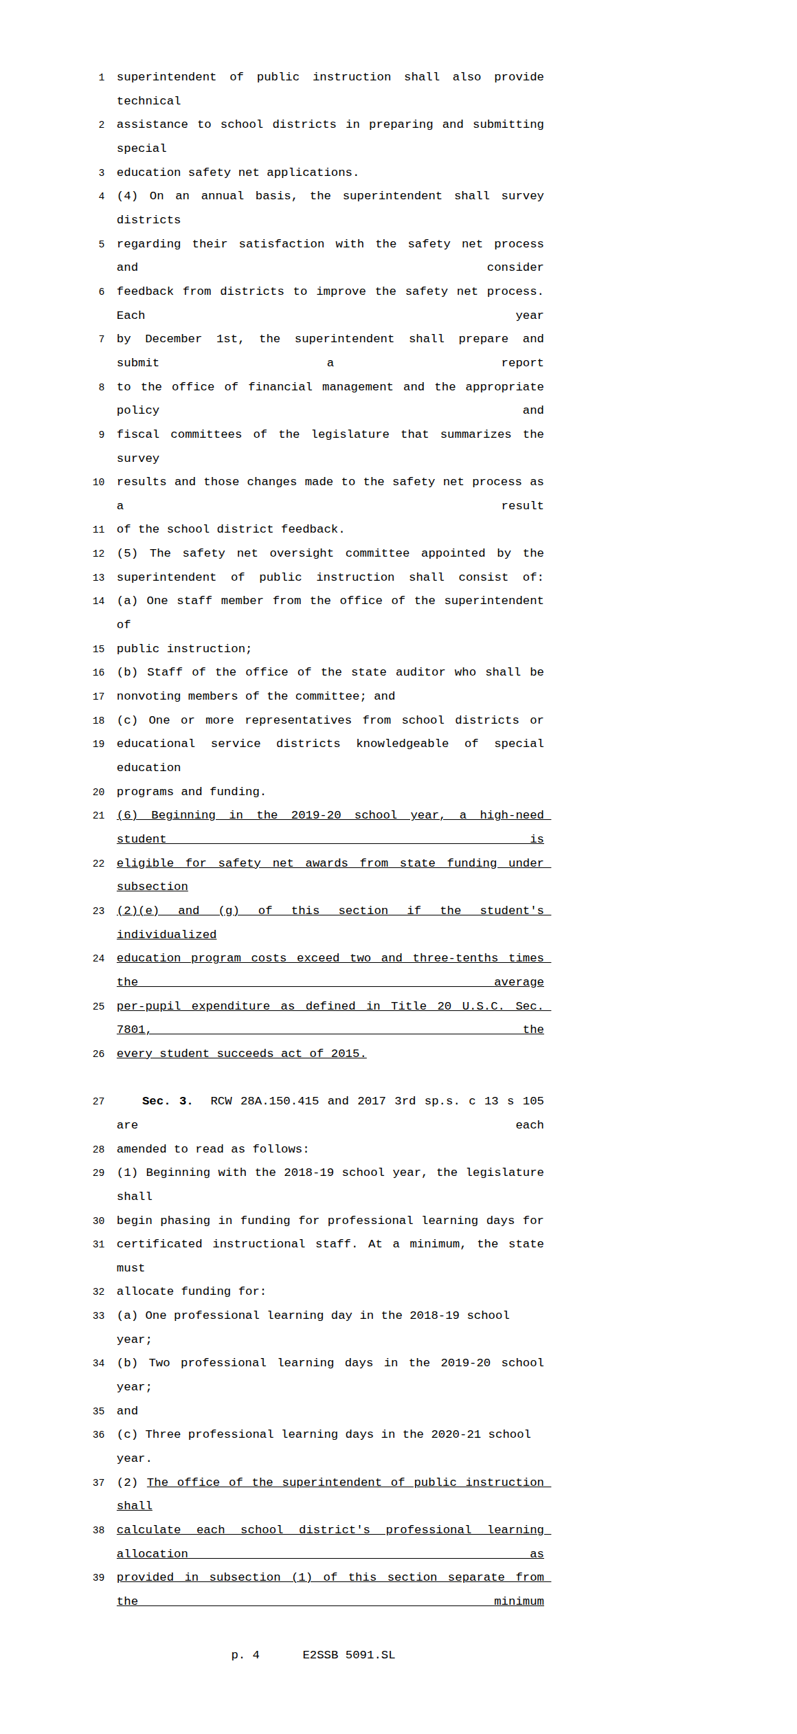1 superintendent of public instruction shall also provide technical
2 assistance to school districts in preparing and submitting special
3 education safety net applications.
4(4) On an annual basis, the superintendent shall survey districts
5 regarding their satisfaction with the safety net process and consider
6 feedback from districts to improve the safety net process. Each year
7 by December 1st, the superintendent shall prepare and submit a report
8 to the office of financial management and the appropriate policy and
9 fiscal committees of the legislature that summarizes the survey
10 results and those changes made to the safety net process as a result
11 of the school district feedback.
12(5) The safety net oversight committee appointed by the
13 superintendent of public instruction shall consist of:
14(a) One staff member from the office of the superintendent of
15 public instruction;
16(b) Staff of the office of the state auditor who shall be
17 nonvoting members of the committee; and
18(c) One or more representatives from school districts or
19 educational service districts knowledgeable of special education
20 programs and funding.
21(6) Beginning in the 2019-20 school year, a high-need student is
22 eligible for safety net awards from state funding under subsection
23(2)(e) and (g) of this section if the student's individualized
24 education program costs exceed two and three-tenths times the average
25 per-pupil expenditure as defined in Title 20 U.S.C. Sec. 7801, the
26 every student succeeds act of 2015.
27 Sec. 3. RCW 28A.150.415 and 2017 3rd sp.s. c 13 s 105 are each
28 amended to read as follows:
29(1) Beginning with the 2018-19 school year, the legislature shall
30 begin phasing in funding for professional learning days for
31 certificated instructional staff. At a minimum, the state must
32 allocate funding for:
33(a) One professional learning day in the 2018-19 school year;
34(b) Two professional learning days in the 2019-20 school year;
35 and
36(c) Three professional learning days in the 2020-21 school year.
37(2) The office of the superintendent of public instruction shall
38 calculate each school district's professional learning allocation as
39 provided in subsection (1) of this section separate from the minimum
p. 4 E2SSB 5091.SL